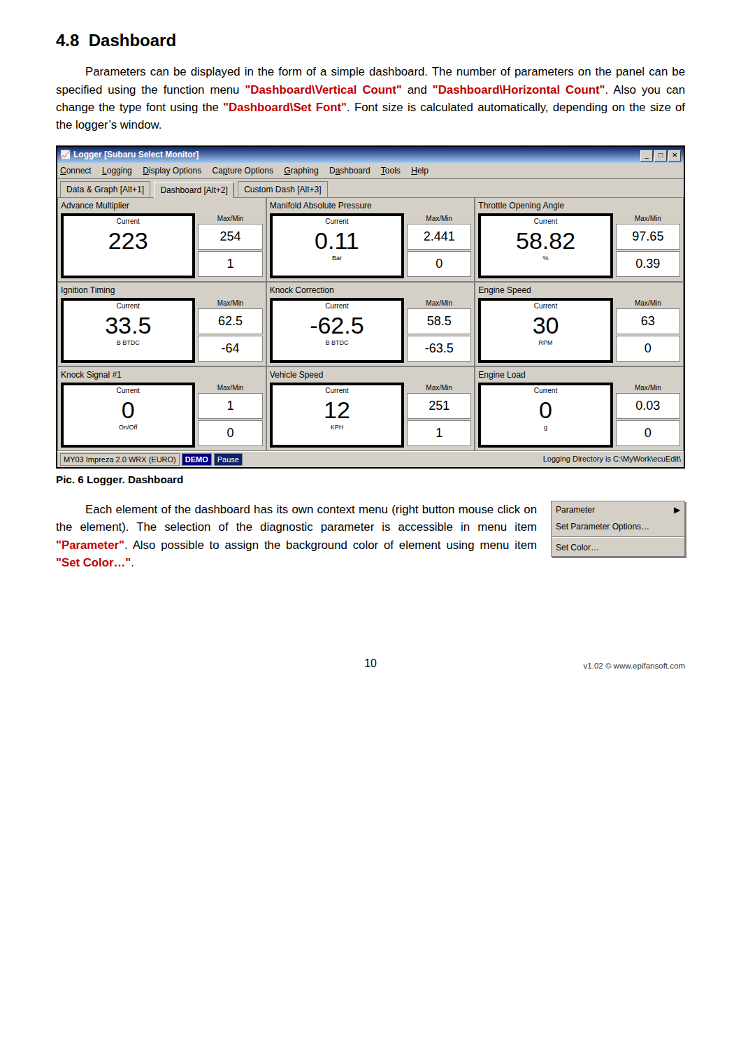4.8 Dashboard
Parameters can be displayed in the form of a simple dashboard. The number of parameters on the panel can be specified using the function menu "Dashboard\Vertical Count" and "Dashboard\Horizontal Count". Also you can change the type font using the "Dashboard\Set Font". Font size is calculated automatically, depending on the size of the logger’s window.
📈Logger [Subaru Select Monitor]
_□✕
Connect Logging Display Options Capture Options Graphing Dashboard Tools Help
Data & Graph [Alt+1] Dashboard [Alt+2] Custom Dash [Alt+3]
Advance Multiplier
Current
223
Max/Min
254
1
Manifold Absolute Pressure
Current
0.11
Bar
Max/Min
2.441
0
Throttle Opening Angle
Current
58.82
%
Max/Min
97.65
0.39
Ignition Timing
Current
33.5
B BTDC
Max/Min
62.5
-64
Knock Correction
Current
-62.5
B BTDC
Max/Min
58.5
-63.5
Engine Speed
Current
30
RPM
Max/Min
63
0
Knock Signal #1
Current
0
On/Off
Max/Min
1
0
Vehicle Speed
Current
12
KPH
Max/Min
251
1
Engine Load
Current
0
g
Max/Min
0.03
0
MY03 Impreza 2.0 WRX (EURO) DEMO Pause
Logging Directory is C:\MyWork\ecuEdit\
Pic. 6 Logger. Dashboard
Parameter▶
Set Parameter Options…
Set Color…
Each element of the dashboard has its own context menu (right button mouse click on the element). The selection of the diagnostic parameter is accessible in menu item "Parameter". Also possible to assign the background color of element using menu item "Set Color…".
10 v1.02 © www.epifansoft.com